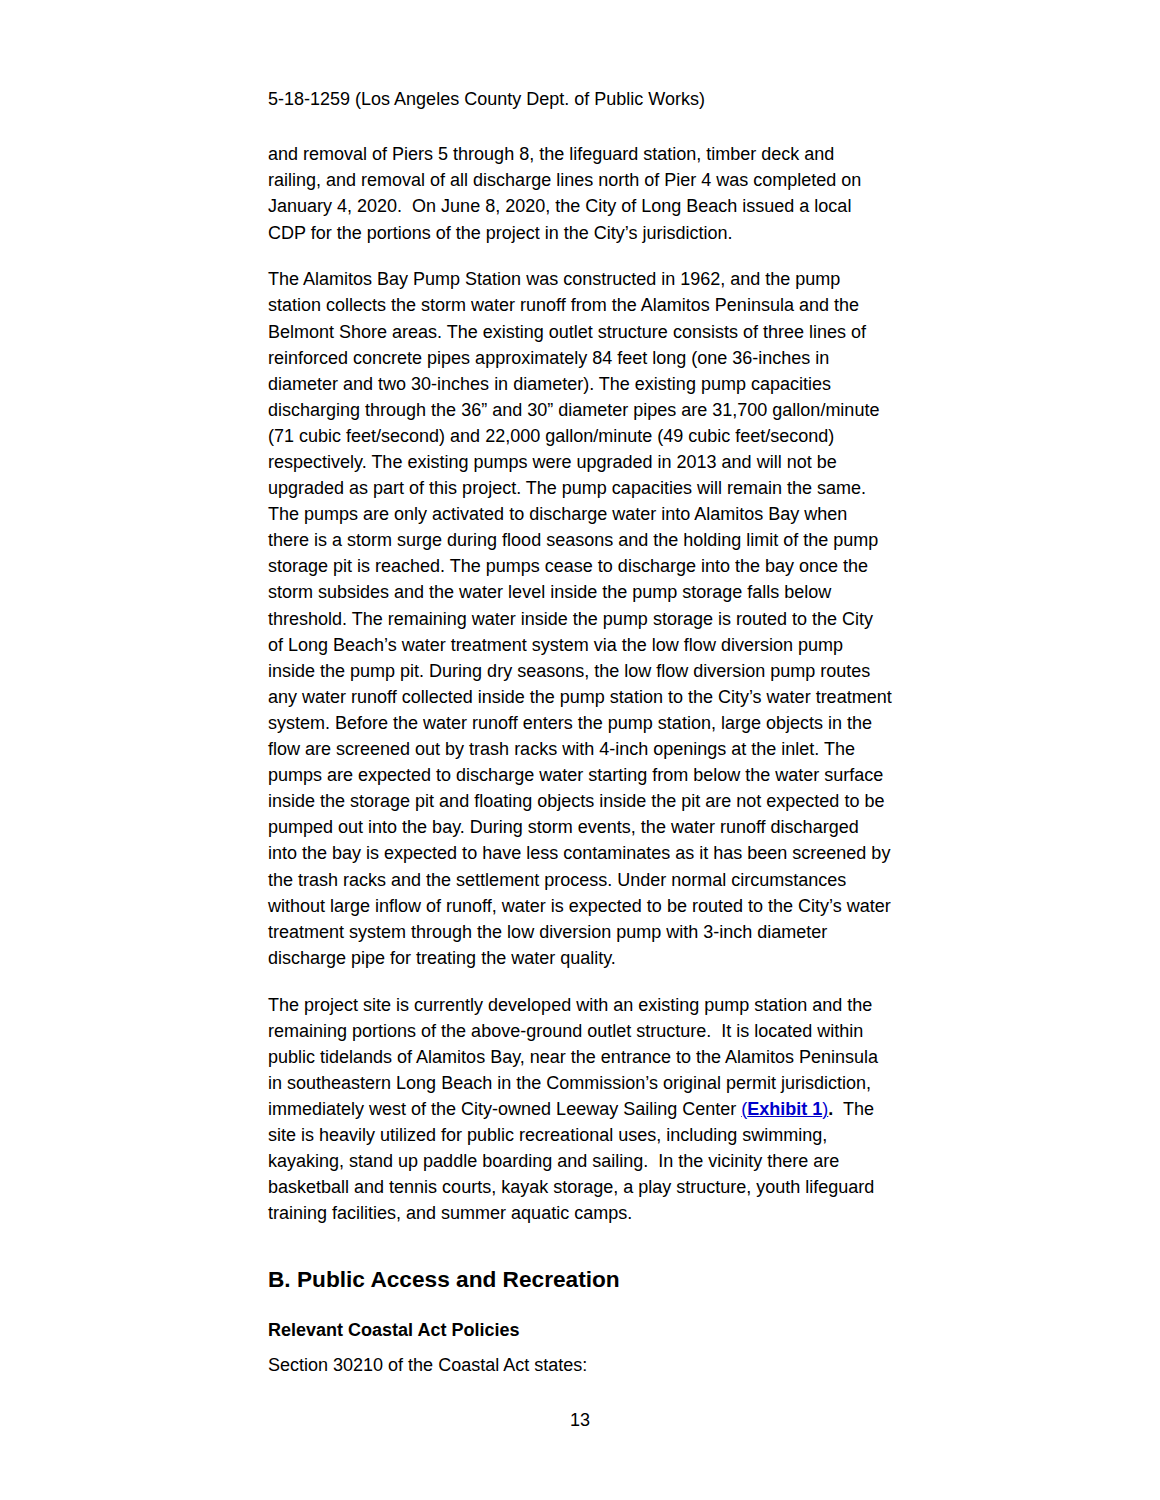5-18-1259 (Los Angeles County Dept. of Public Works)
and removal of Piers 5 through 8, the lifeguard station, timber deck and railing, and removal of all discharge lines north of Pier 4 was completed on January 4, 2020. On June 8, 2020, the City of Long Beach issued a local CDP for the portions of the project in the City’s jurisdiction.
The Alamitos Bay Pump Station was constructed in 1962, and the pump station collects the storm water runoff from the Alamitos Peninsula and the Belmont Shore areas. The existing outlet structure consists of three lines of reinforced concrete pipes approximately 84 feet long (one 36-inches in diameter and two 30-inches in diameter). The existing pump capacities discharging through the 36” and 30” diameter pipes are 31,700 gallon/minute (71 cubic feet/second) and 22,000 gallon/minute (49 cubic feet/second) respectively. The existing pumps were upgraded in 2013 and will not be upgraded as part of this project. The pump capacities will remain the same. The pumps are only activated to discharge water into Alamitos Bay when there is a storm surge during flood seasons and the holding limit of the pump storage pit is reached. The pumps cease to discharge into the bay once the storm subsides and the water level inside the pump storage falls below threshold. The remaining water inside the pump storage is routed to the City of Long Beach’s water treatment system via the low flow diversion pump inside the pump pit. During dry seasons, the low flow diversion pump routes any water runoff collected inside the pump station to the City’s water treatment system. Before the water runoff enters the pump station, large objects in the flow are screened out by trash racks with 4-inch openings at the inlet. The pumps are expected to discharge water starting from below the water surface inside the storage pit and floating objects inside the pit are not expected to be pumped out into the bay. During storm events, the water runoff discharged into the bay is expected to have less contaminates as it has been screened by the trash racks and the settlement process. Under normal circumstances without large inflow of runoff, water is expected to be routed to the City’s water treatment system through the low diversion pump with 3-inch diameter discharge pipe for treating the water quality.
The project site is currently developed with an existing pump station and the remaining portions of the above-ground outlet structure. It is located within public tidelands of Alamitos Bay, near the entrance to the Alamitos Peninsula in southeastern Long Beach in the Commission’s original permit jurisdiction, immediately west of the City-owned Leeway Sailing Center (Exhibit 1). The site is heavily utilized for public recreational uses, including swimming, kayaking, stand up paddle boarding and sailing. In the vicinity there are basketball and tennis courts, kayak storage, a play structure, youth lifeguard training facilities, and summer aquatic camps.
B. Public Access and Recreation
Relevant Coastal Act Policies
Section 30210 of the Coastal Act states:
13